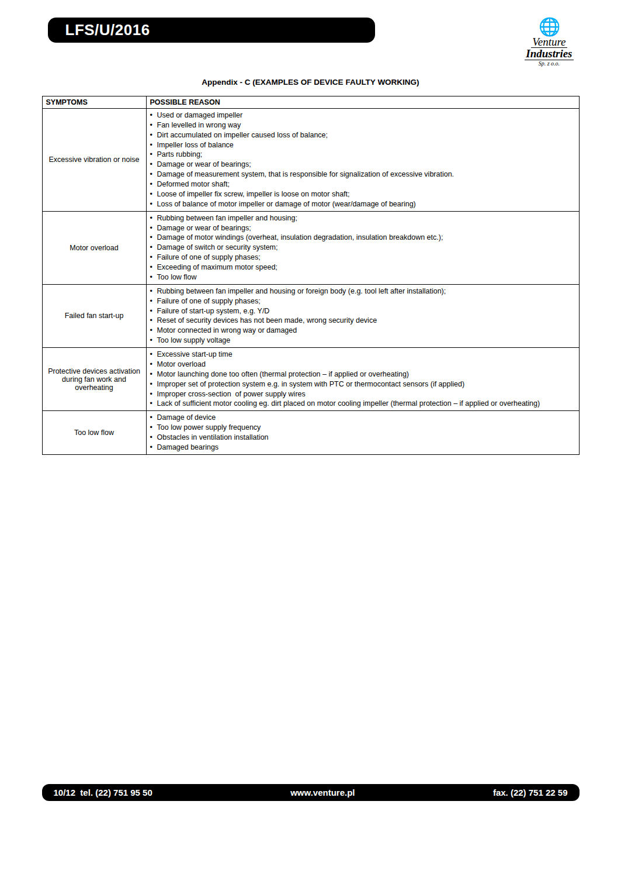LFS/U/2016
🌐
Venture
Industries
Sp. z o.o.
Appendix - C (EXAMPLES OF DEVICE FAULTY WORKING)
| SYMPTOMS | POSSIBLE REASON |
| --- | --- |
| Excessive vibration or noise | Used or damaged impeller Fan levelled in wrong way Dirt accumulated on impeller caused loss of balance; Impeller loss of balance Parts rubbing; Damage or wear of bearings; Damage of measurement system, that is responsible for signalization of excessive vibration. Deformed motor shaft; Loose of impeller fix screw, impeller is loose on motor shaft; Loss of balance of motor impeller or damage of motor (wear/damage of bearing) |
| Motor overload | Rubbing between fan impeller and housing; Damage or wear of bearings; Damage of motor windings (overheat, insulation degradation, insulation breakdown etc.); Damage of switch or security system; Failure of one of supply phases; Exceeding of maximum motor speed; Too low flow |
| Failed fan start-up | Rubbing between fan impeller and housing or foreign body (e.g. tool left after installation); Failure of one of supply phases; Failure of start-up system, e.g. Y/D Reset of security devices has not been made, wrong security device Motor connected in wrong way or damaged Too low supply voltage |
| Protective devices activation during fan work and overheating | Excessive start-up time Motor overload Motor launching done too often (thermal protection – if applied or overheating) Improper set of protection system e.g. in system with PTC or thermocontact sensors (if applied) Improper cross-section of power supply wires Lack of sufficient motor cooling eg. dirt placed on motor cooling impeller (thermal protection – if applied or overheating) |
| Too low flow | Damage of device Too low power supply frequency Obstacles in ventilation installation Damaged bearings |
10/12 tel. (22) 751 95 50 www.venture.pl fax. (22) 751 22 59